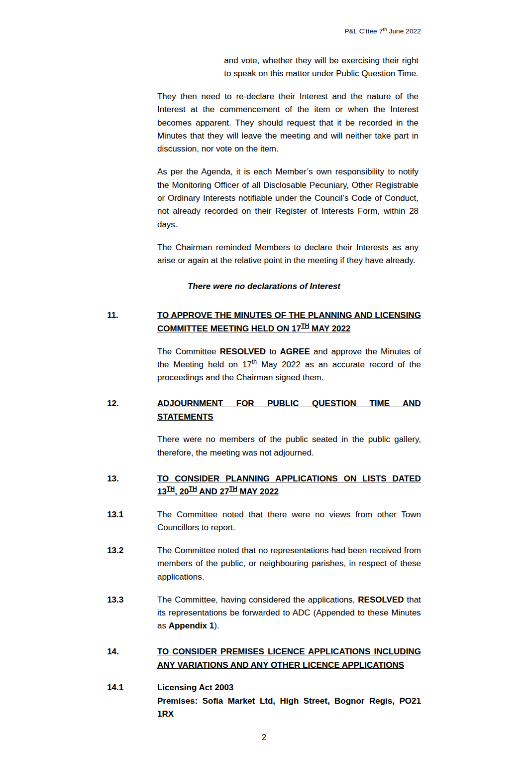P&L C’ttee 7th June 2022
and vote, whether they will be exercising their right to speak on this matter under Public Question Time.
They then need to re-declare their Interest and the nature of the Interest at the commencement of the item or when the Interest becomes apparent. They should request that it be recorded in the Minutes that they will leave the meeting and will neither take part in discussion, nor vote on the item.
As per the Agenda, it is each Member’s own responsibility to notify the Monitoring Officer of all Disclosable Pecuniary, Other Registrable or Ordinary Interests notifiable under the Council’s Code of Conduct, not already recorded on their Register of Interests Form, within 28 days.
The Chairman reminded Members to declare their Interests as any arise or again at the relative point in the meeting if they have already.
There were no declarations of Interest
11.
TO APPROVE THE MINUTES OF THE PLANNING AND LICENSING COMMITTEE MEETING HELD ON 17th MAY 2022
The Committee RESOLVED to AGREE and approve the Minutes of the Meeting held on 17th May 2022 as an accurate record of the proceedings and the Chairman signed them.
12.
ADJOURNMENT FOR PUBLIC QUESTION TIME AND STATEMENTS
There were no members of the public seated in the public gallery, therefore, the meeting was not adjourned.
13.
TO CONSIDER PLANNING APPLICATIONS ON LISTS DATED 13th, 20th AND 27th MAY 2022
13.1
The Committee noted that there were no views from other Town Councillors to report.
13.2
The Committee noted that no representations had been received from members of the public, or neighbouring parishes, in respect of these applications.
13.3
The Committee, having considered the applications, RESOLVED that its representations be forwarded to ADC (Appended to these Minutes as Appendix 1).
14.
TO CONSIDER PREMISES LICENCE APPLICATIONS INCLUDING ANY VARIATIONS AND ANY OTHER LICENCE APPLICATIONS
14.1
Licensing Act 2003
Premises: Sofia Market Ltd, High Street, Bognor Regis, PO21 1RX
2